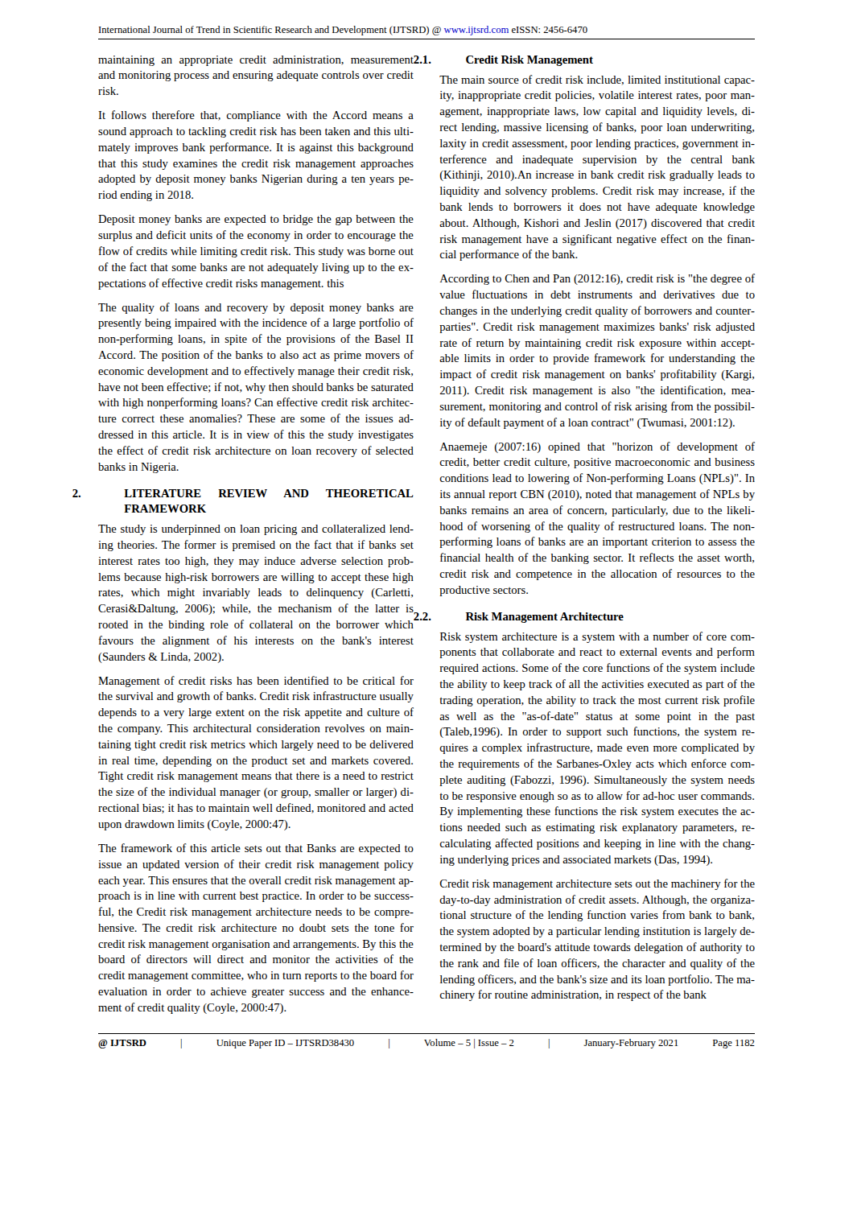International Journal of Trend in Scientific Research and Development (IJTSRD) @ www.ijtsrd.com eISSN: 2456-6470
maintaining an appropriate credit administration, measurement and monitoring process and ensuring adequate controls over credit risk.
It follows therefore that, compliance with the Accord means a sound approach to tackling credit risk has been taken and this ultimately improves bank performance. It is against this background that this study examines the credit risk management approaches adopted by deposit money banks Nigerian during a ten years period ending in 2018.
Deposit money banks are expected to bridge the gap between the surplus and deficit units of the economy in order to encourage the flow of credits while limiting credit risk. This study was borne out of the fact that some banks are not adequately living up to the expectations of effective credit risks management. this
The quality of loans and recovery by deposit money banks are presently being impaired with the incidence of a large portfolio of non-performing loans, in spite of the provisions of the Basel II Accord. The position of the banks to also act as prime movers of economic development and to effectively manage their credit risk, have not been effective; if not, why then should banks be saturated with high nonperforming loans? Can effective credit risk architecture correct these anomalies? These are some of the issues addressed in this article. It is in view of this the study investigates the effect of credit risk architecture on loan recovery of selected banks in Nigeria.
2. LITERATURE REVIEW AND THEORETICAL FRAMEWORK
The study is underpinned on loan pricing and collateralized lending theories. The former is premised on the fact that if banks set interest rates too high, they may induce adverse selection problems because high-risk borrowers are willing to accept these high rates, which might invariably leads to delinquency (Carletti, Cerasi&Daltung, 2006); while, the mechanism of the latter is rooted in the binding role of collateral on the borrower which favours the alignment of his interests on the bank's interest (Saunders & Linda, 2002).
Management of credit risks has been identified to be critical for the survival and growth of banks. Credit risk infrastructure usually depends to a very large extent on the risk appetite and culture of the company. This architectural consideration revolves on maintaining tight credit risk metrics which largely need to be delivered in real time, depending on the product set and markets covered. Tight credit risk management means that there is a need to restrict the size of the individual manager (or group, smaller or larger) directional bias; it has to maintain well defined, monitored and acted upon drawdown limits (Coyle, 2000:47).
The framework of this article sets out that Banks are expected to issue an updated version of their credit risk management policy each year. This ensures that the overall credit risk management approach is in line with current best practice. In order to be successful, the Credit risk management architecture needs to be comprehensive. The credit risk architecture no doubt sets the tone for credit risk management organisation and arrangements. By this the board of directors will direct and monitor the activities of the credit management committee, who in turn reports to the board for evaluation in order to achieve greater success and the enhancement of credit quality (Coyle, 2000:47).
2.1. Credit Risk Management
The main source of credit risk include, limited institutional capacity, inappropriate credit policies, volatile interest rates, poor management, inappropriate laws, low capital and liquidity levels, direct lending, massive licensing of banks, poor loan underwriting, laxity in credit assessment, poor lending practices, government interference and inadequate supervision by the central bank (Kithinji, 2010).An increase in bank credit risk gradually leads to liquidity and solvency problems. Credit risk may increase, if the bank lends to borrowers it does not have adequate knowledge about. Although, Kishori and Jeslin (2017) discovered that credit risk management have a significant negative effect on the financial performance of the bank.
According to Chen and Pan (2012:16), credit risk is "the degree of value fluctuations in debt instruments and derivatives due to changes in the underlying credit quality of borrowers and counterparties". Credit risk management maximizes banks' risk adjusted rate of return by maintaining credit risk exposure within acceptable limits in order to provide framework for understanding the impact of credit risk management on banks' profitability (Kargi, 2011). Credit risk management is also "the identification, measurement, monitoring and control of risk arising from the possibility of default payment of a loan contract" (Twumasi, 2001:12).
Anaemeje (2007:16) opined that "horizon of development of credit, better credit culture, positive macroeconomic and business conditions lead to lowering of Non-performing Loans (NPLs)". In its annual report CBN (2010), noted that management of NPLs by banks remains an area of concern, particularly, due to the likelihood of worsening of the quality of restructured loans. The nonperforming loans of banks are an important criterion to assess the financial health of the banking sector. It reflects the asset worth, credit risk and competence in the allocation of resources to the productive sectors.
2.2. Risk Management Architecture
Risk system architecture is a system with a number of core components that collaborate and react to external events and perform required actions. Some of the core functions of the system include the ability to keep track of all the activities executed as part of the trading operation, the ability to track the most current risk profile as well as the "as-of-date" status at some point in the past (Taleb,1996). In order to support such functions, the system requires a complex infrastructure, made even more complicated by the requirements of the Sarbanes-Oxley acts which enforce complete auditing (Fabozzi, 1996). Simultaneously the system needs to be responsive enough so as to allow for ad-hoc user commands. By implementing these functions the risk system executes the actions needed such as estimating risk explanatory parameters, recalculating affected positions and keeping in line with the changing underlying prices and associated markets (Das, 1994).
Credit risk management architecture sets out the machinery for the day-to-day administration of credit assets. Although, the organizational structure of the lending function varies from bank to bank, the system adopted by a particular lending institution is largely determined by the board's attitude towards delegation of authority to the rank and file of loan officers, the character and quality of the lending officers, and the bank's size and its loan portfolio. The machinery for routine administration, in respect of the bank
@ IJTSRD | Unique Paper ID – IJTSRD38430 | Volume – 5 | Issue – 2 | January-February 2021 Page 1182